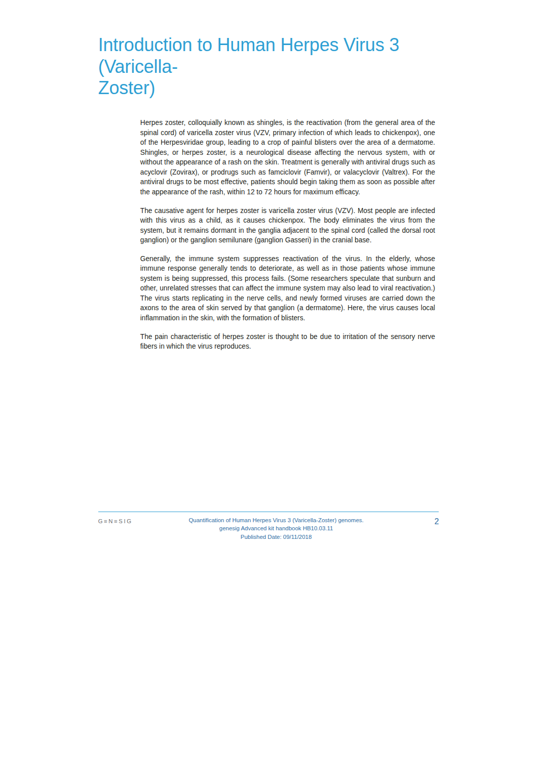Introduction to Human Herpes Virus 3 (Varicella-
Zoster)
Herpes zoster, colloquially known as shingles, is the reactivation (from the general area of the spinal cord) of varicella zoster virus (VZV, primary infection of which leads to chickenpox), one of the Herpesviridae group, leading to a crop of painful blisters over the area of a dermatome. Shingles, or herpes zoster, is a neurological disease affecting the nervous system, with or without the appearance of a rash on the skin. Treatment is generally with antiviral drugs such as acyclovir (Zovirax), or prodrugs such as famciclovir (Famvir), or valacyclovir (Valtrex). For the antiviral drugs to be most effective, patients should begin taking them as soon as possible after the appearance of the rash, within 12 to 72 hours for maximum efficacy.
The causative agent for herpes zoster is varicella zoster virus (VZV). Most people are infected with this virus as a child, as it causes chickenpox. The body eliminates the virus from the system, but it remains dormant in the ganglia adjacent to the spinal cord (called the dorsal root ganglion) or the ganglion semilunare (ganglion Gasseri) in the cranial base.
Generally, the immune system suppresses reactivation of the virus. In the elderly, whose immune response generally tends to deteriorate, as well as in those patients whose immune system is being suppressed, this process fails. (Some researchers speculate that sunburn and other, unrelated stresses that can affect the immune system may also lead to viral reactivation.) The virus starts replicating in the nerve cells, and newly formed viruses are carried down the axons to the area of skin served by that ganglion (a dermatome). Here, the virus causes local inflammation in the skin, with the formation of blisters.
The pain characteristic of herpes zoster is thought to be due to irritation of the sensory nerve fibers in which the virus reproduces.
G≡N≡SIG
Quantification of Human Herpes Virus 3 (Varicella-Zoster) genomes.
genesig Advanced kit handbook HB10.03.11
Published Date: 09/11/2018
2